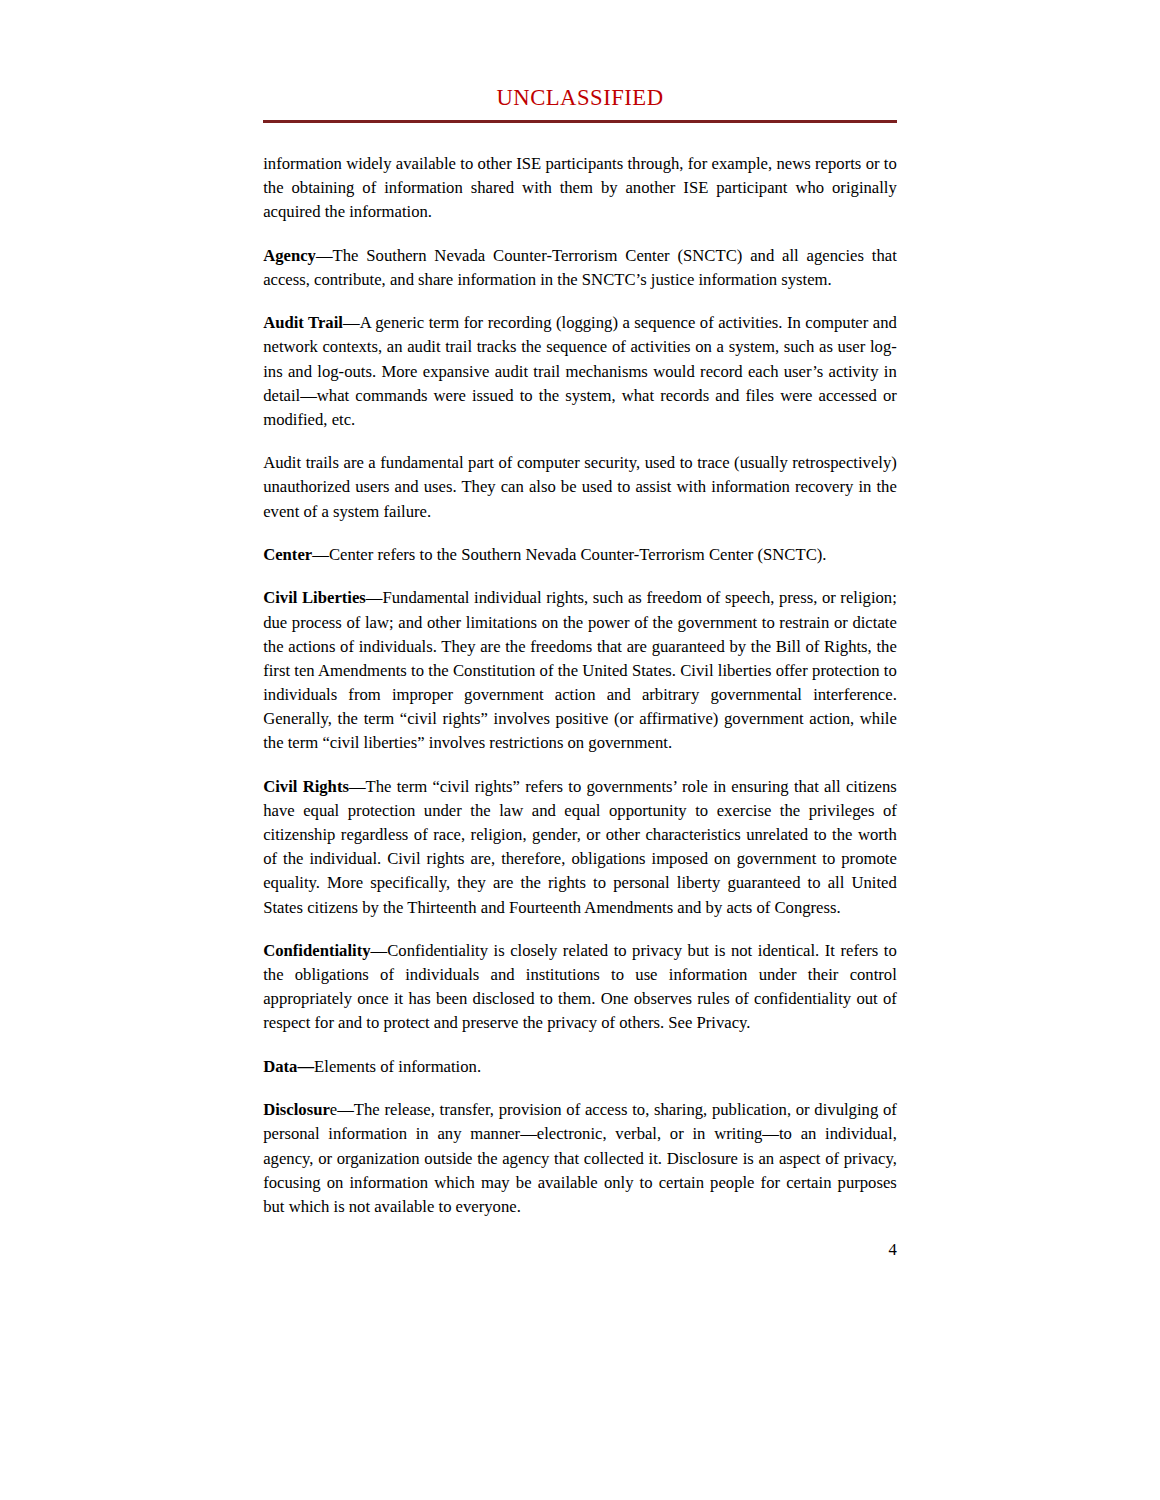UNCLASSIFIED
information widely available to other ISE participants through, for example, news reports or to the obtaining of information shared with them by another ISE participant who originally acquired the information.
Agency—The Southern Nevada Counter-Terrorism Center (SNCTC) and all agencies that access, contribute, and share information in the SNCTC’s justice information system.
Audit Trail—A generic term for recording (logging) a sequence of activities. In computer and network contexts, an audit trail tracks the sequence of activities on a system, such as user log-ins and log-outs. More expansive audit trail mechanisms would record each user’s activity in detail—what commands were issued to the system, what records and files were accessed or modified, etc.
Audit trails are a fundamental part of computer security, used to trace (usually retrospectively) unauthorized users and uses. They can also be used to assist with information recovery in the event of a system failure.
Center—Center refers to the Southern Nevada Counter-Terrorism Center (SNCTC).
Civil Liberties—Fundamental individual rights, such as freedom of speech, press, or religion; due process of law; and other limitations on the power of the government to restrain or dictate the actions of individuals. They are the freedoms that are guaranteed by the Bill of Rights, the first ten Amendments to the Constitution of the United States. Civil liberties offer protection to individuals from improper government action and arbitrary governmental interference. Generally, the term “civil rights” involves positive (or affirmative) government action, while the term “civil liberties” involves restrictions on government.
Civil Rights—The term “civil rights” refers to governments’ role in ensuring that all citizens have equal protection under the law and equal opportunity to exercise the privileges of citizenship regardless of race, religion, gender, or other characteristics unrelated to the worth of the individual. Civil rights are, therefore, obligations imposed on government to promote equality. More specifically, they are the rights to personal liberty guaranteed to all United States citizens by the Thirteenth and Fourteenth Amendments and by acts of Congress.
Confidentiality—Confidentiality is closely related to privacy but is not identical. It refers to the obligations of individuals and institutions to use information under their control appropriately once it has been disclosed to them. One observes rules of confidentiality out of respect for and to protect and preserve the privacy of others. See Privacy.
Data—Elements of information.
Disclosure—The release, transfer, provision of access to, sharing, publication, or divulging of personal information in any manner—electronic, verbal, or in writing—to an individual, agency, or organization outside the agency that collected it. Disclosure is an aspect of privacy, focusing on information which may be available only to certain people for certain purposes but which is not available to everyone.
4